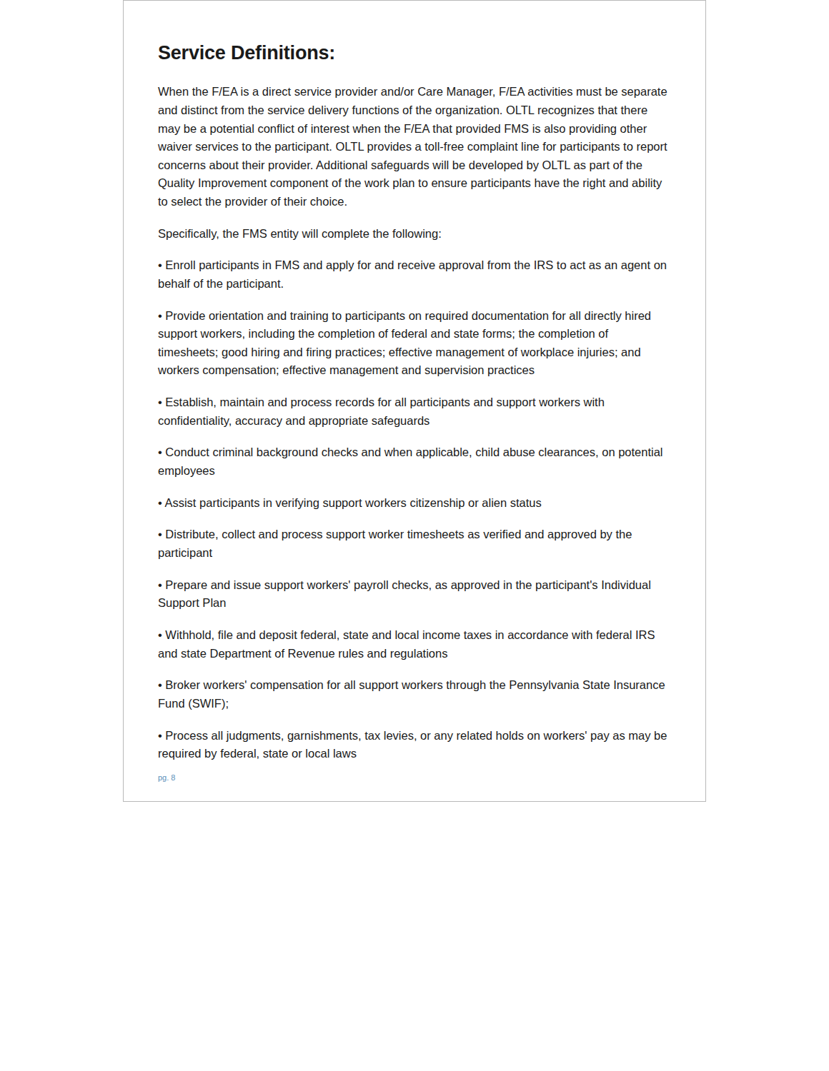Service Definitions:
When the F/EA is a direct service provider and/or Care Manager, F/EA activities must be separate and distinct from the service delivery functions of the organization. OLTL recognizes that there may be a potential conflict of interest when the F/EA that provided FMS is also providing other waiver services to the participant. OLTL provides a toll-free complaint line for participants to report concerns about their provider. Additional safeguards will be developed by OLTL as part of the Quality Improvement component of the work plan to ensure participants have the right and ability to select the provider of their choice.
Specifically, the FMS entity will complete the following:
• Enroll participants in FMS and apply for and receive approval from the IRS to act as an agent on behalf of the participant.
• Provide orientation and training to participants on required documentation for all directly hired support workers, including the completion of federal and state forms; the completion of timesheets; good hiring and firing practices; effective management of workplace injuries; and workers compensation; effective management and supervision practices
• Establish, maintain and process records for all participants and support workers with confidentiality, accuracy and appropriate safeguards
• Conduct criminal background checks and when applicable, child abuse clearances, on potential employees
• Assist participants in verifying support workers citizenship or alien status
• Distribute, collect and process support worker timesheets as verified and approved by the participant
• Prepare and issue support workers' payroll checks, as approved in the participant's Individual Support Plan
• Withhold, file and deposit federal, state and local income taxes in accordance with federal IRS and state Department of Revenue rules and regulations
• Broker workers' compensation for all support workers through the Pennsylvania State Insurance Fund (SWIF);
• Process all judgments, garnishments, tax levies, or any related holds on workers' pay as may be required by federal, state or local laws
pg. 8